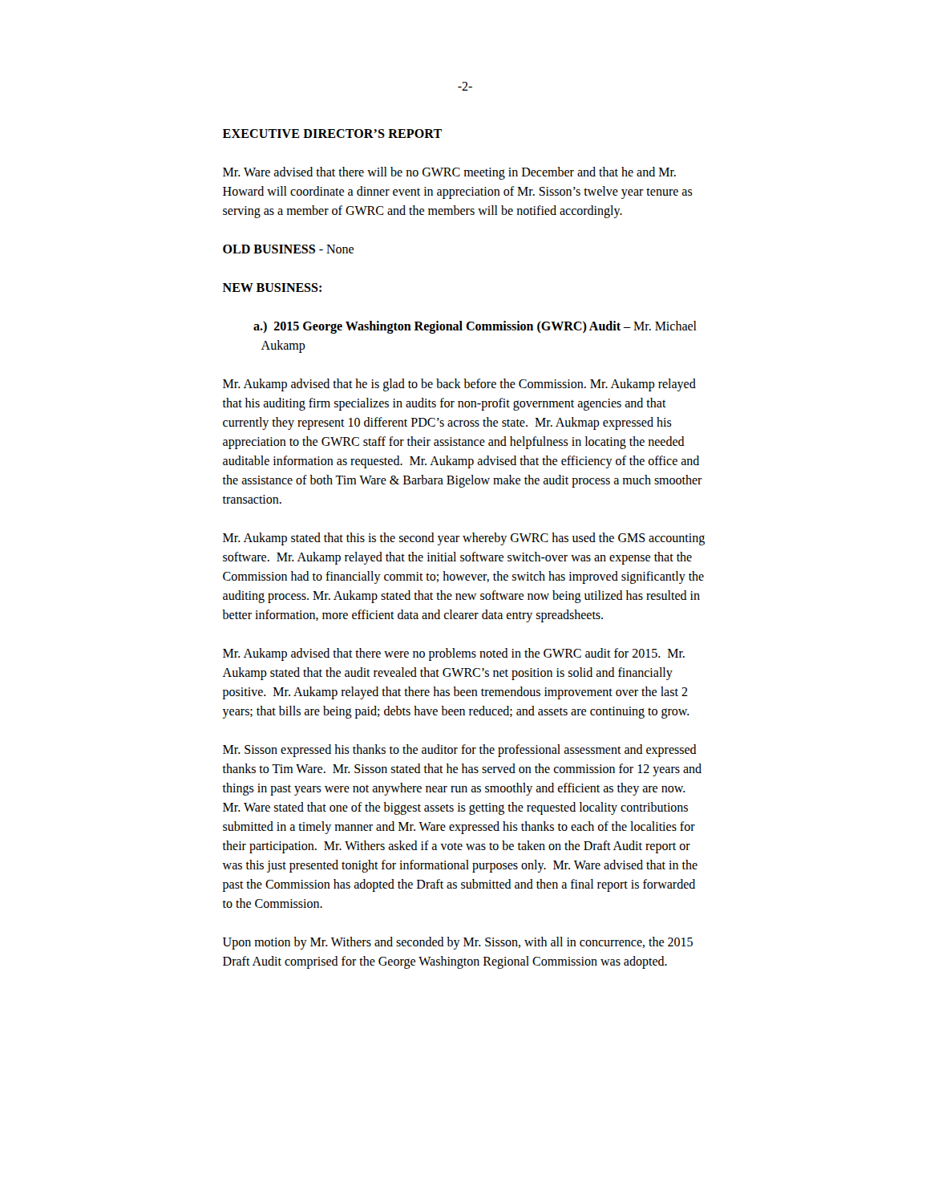-2-
EXECUTIVE DIRECTOR’S REPORT
Mr. Ware advised that there will be no GWRC meeting in December and that he and Mr. Howard will coordinate a dinner event in appreciation of Mr. Sisson’s twelve year tenure as serving as a member of GWRC and the members will be notified accordingly.
OLD BUSINESS - None
NEW BUSINESS:
a.) 2015 George Washington Regional Commission (GWRC) Audit – Mr. Michael Aukamp
Mr. Aukamp advised that he is glad to be back before the Commission. Mr. Aukamp relayed that his auditing firm specializes in audits for non-profit government agencies and that currently they represent 10 different PDC’s across the state. Mr. Aukmap expressed his appreciation to the GWRC staff for their assistance and helpfulness in locating the needed auditable information as requested. Mr. Aukamp advised that the efficiency of the office and the assistance of both Tim Ware & Barbara Bigelow make the audit process a much smoother transaction.
Mr. Aukamp stated that this is the second year whereby GWRC has used the GMS accounting software. Mr. Aukamp relayed that the initial software switch-over was an expense that the Commission had to financially commit to; however, the switch has improved significantly the auditing process. Mr. Aukamp stated that the new software now being utilized has resulted in better information, more efficient data and clearer data entry spreadsheets.
Mr. Aukamp advised that there were no problems noted in the GWRC audit for 2015. Mr. Aukamp stated that the audit revealed that GWRC’s net position is solid and financially positive. Mr. Aukamp relayed that there has been tremendous improvement over the last 2 years; that bills are being paid; debts have been reduced; and assets are continuing to grow.
Mr. Sisson expressed his thanks to the auditor for the professional assessment and expressed thanks to Tim Ware. Mr. Sisson stated that he has served on the commission for 12 years and things in past years were not anywhere near run as smoothly and efficient as they are now. Mr. Ware stated that one of the biggest assets is getting the requested locality contributions submitted in a timely manner and Mr. Ware expressed his thanks to each of the localities for their participation. Mr. Withers asked if a vote was to be taken on the Draft Audit report or was this just presented tonight for informational purposes only. Mr. Ware advised that in the past the Commission has adopted the Draft as submitted and then a final report is forwarded to the Commission.
Upon motion by Mr. Withers and seconded by Mr. Sisson, with all in concurrence, the 2015 Draft Audit comprised for the George Washington Regional Commission was adopted.